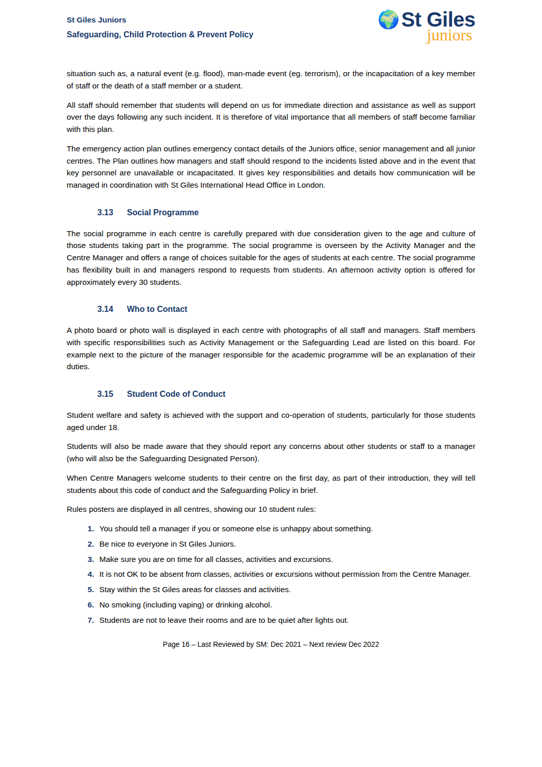St Giles Juniors
Safeguarding, Child Protection & Prevent Policy
🌍St Giles juniors
situation such as, a natural event (e.g. flood), man-made event (eg. terrorism), or the incapacitation of a key member of staff or the death of a staff member or a student.
All staff should remember that students will depend on us for immediate direction and assistance as well as support over the days following any such incident. It is therefore of vital importance that all members of staff become familiar with this plan.
The emergency action plan outlines emergency contact details of the Juniors office, senior management and all junior centres. The Plan outlines how managers and staff should respond to the incidents listed above and in the event that key personnel are unavailable or incapacitated. It gives key responsibilities and details how communication will be managed in coordination with St Giles International Head Office in London.
3.13 Social Programme
The social programme in each centre is carefully prepared with due consideration given to the age and culture of those students taking part in the programme. The social programme is overseen by the Activity Manager and the Centre Manager and offers a range of choices suitable for the ages of students at each centre. The social programme has flexibility built in and managers respond to requests from students. An afternoon activity option is offered for approximately every 30 students.
3.14 Who to Contact
A photo board or photo wall is displayed in each centre with photographs of all staff and managers. Staff members with specific responsibilities such as Activity Management or the Safeguarding Lead are listed on this board. For example next to the picture of the manager responsible for the academic programme will be an explanation of their duties.
3.15 Student Code of Conduct
Student welfare and safety is achieved with the support and co-operation of students, particularly for those students aged under 18.
Students will also be made aware that they should report any concerns about other students or staff to a manager (who will also be the Safeguarding Designated Person).
When Centre Managers welcome students to their centre on the first day, as part of their introduction, they will tell students about this code of conduct and the Safeguarding Policy in brief.
Rules posters are displayed in all centres, showing our 10 student rules:
You should tell a manager if you or someone else is unhappy about something.
Be nice to everyone in St Giles Juniors.
Make sure you are on time for all classes, activities and excursions.
It is not OK to be absent from classes, activities or excursions without permission from the Centre Manager.
Stay within the St Giles areas for classes and activities.
No smoking (including vaping) or drinking alcohol.
Students are not to leave their rooms and are to be quiet after lights out.
Page 16 – Last Reviewed by SM: Dec 2021 – Next review Dec 2022